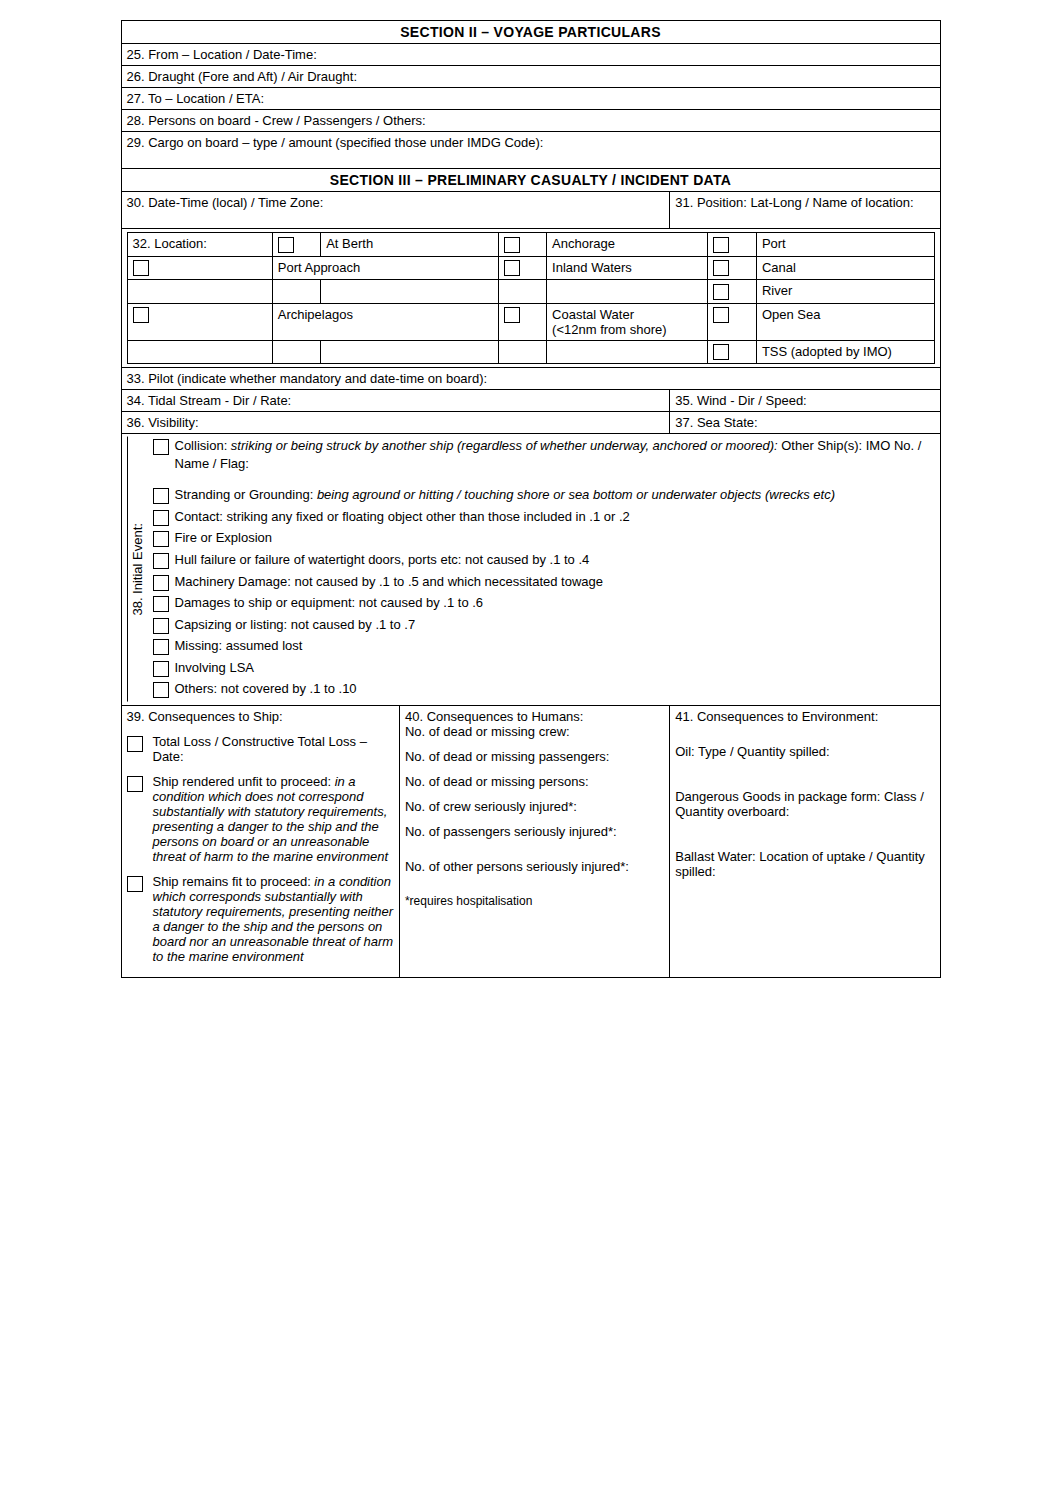| SECTION II – VOYAGE PARTICULARS |
| 25. From – Location / Date-Time: |
| 26. Draught (Fore and Aft) / Air Draught: |
| 27. To – Location / ETA: |
| 28. Persons on board - Crew / Passengers / Others: |
| 29. Cargo on board – type / amount (specified those under IMDG Code): |
| SECTION III – PRELIMINARY CASUALTY / INCIDENT DATA |
| 30. Date-Time (local) / Time Zone: | 31. Position: Lat-Long / Name of location: |
| / 32. Location: / / At Berth / / Anchorage / / Port / / / Port Approach / / Inland Waters / / Canal / / / / / / / / River / / / Archipelagos / / Coastal Water (<12nm from shore) / / Open Sea / / / / / / / / TSS (adopted by IMO) / |
| 33. Pilot (indicate whether mandatory and date-time on board): |
| 34. Tidal Stream - Dir / Rate: | 35. Wind - Dir / Speed: |
| 36. Visibility: | 37. Sea State: |
| 38. Initial Event: Collision: striking or being struck by another ship (regardless of whether underway, anchored or moored): Other Ship(s): IMO No. / Name / Flag: Stranding or Grounding: being aground or hitting / touching shore or sea bottom or underwater objects (wrecks etc) Contact: striking any fixed or floating object other than those included in .1 or .2 Fire or Explosion Hull failure or failure of watertight doors, ports etc: not caused by .1 to .4 Machinery Damage: not caused by .1 to .5 and which necessitated towage Damages to ship or equipment: not caused by .1 to .6 Capsizing or listing: not caused by .1 to .7 Missing: assumed lost Involving LSA Others: not covered by .1 to .10 |
| 39. Consequences to Ship: Total Loss / Constructive Total Loss – Date: Ship rendered unfit to proceed: in a condition which does not correspond substantially with statutory requirements, presenting a danger to the ship and the persons on board or an unreasonable threat of harm to the marine environment Ship remains fit to proceed: in a condition which corresponds substantially with statutory requirements, presenting neither a danger to the ship and the persons on board nor an unreasonable threat of harm to the marine environment | 40. Consequences to Humans: No. of dead or missing crew: No. of dead or missing passengers: No. of dead or missing persons: No. of crew seriously injured*: No. of passengers seriously injured*: No. of other persons seriously injured*: *requires hospitalisation | 41. Consequences to Environment: Oil: Type / Quantity spilled: Dangerous Goods in package form: Class / Quantity overboard: Ballast Water: Location of uptake / Quantity spilled: |